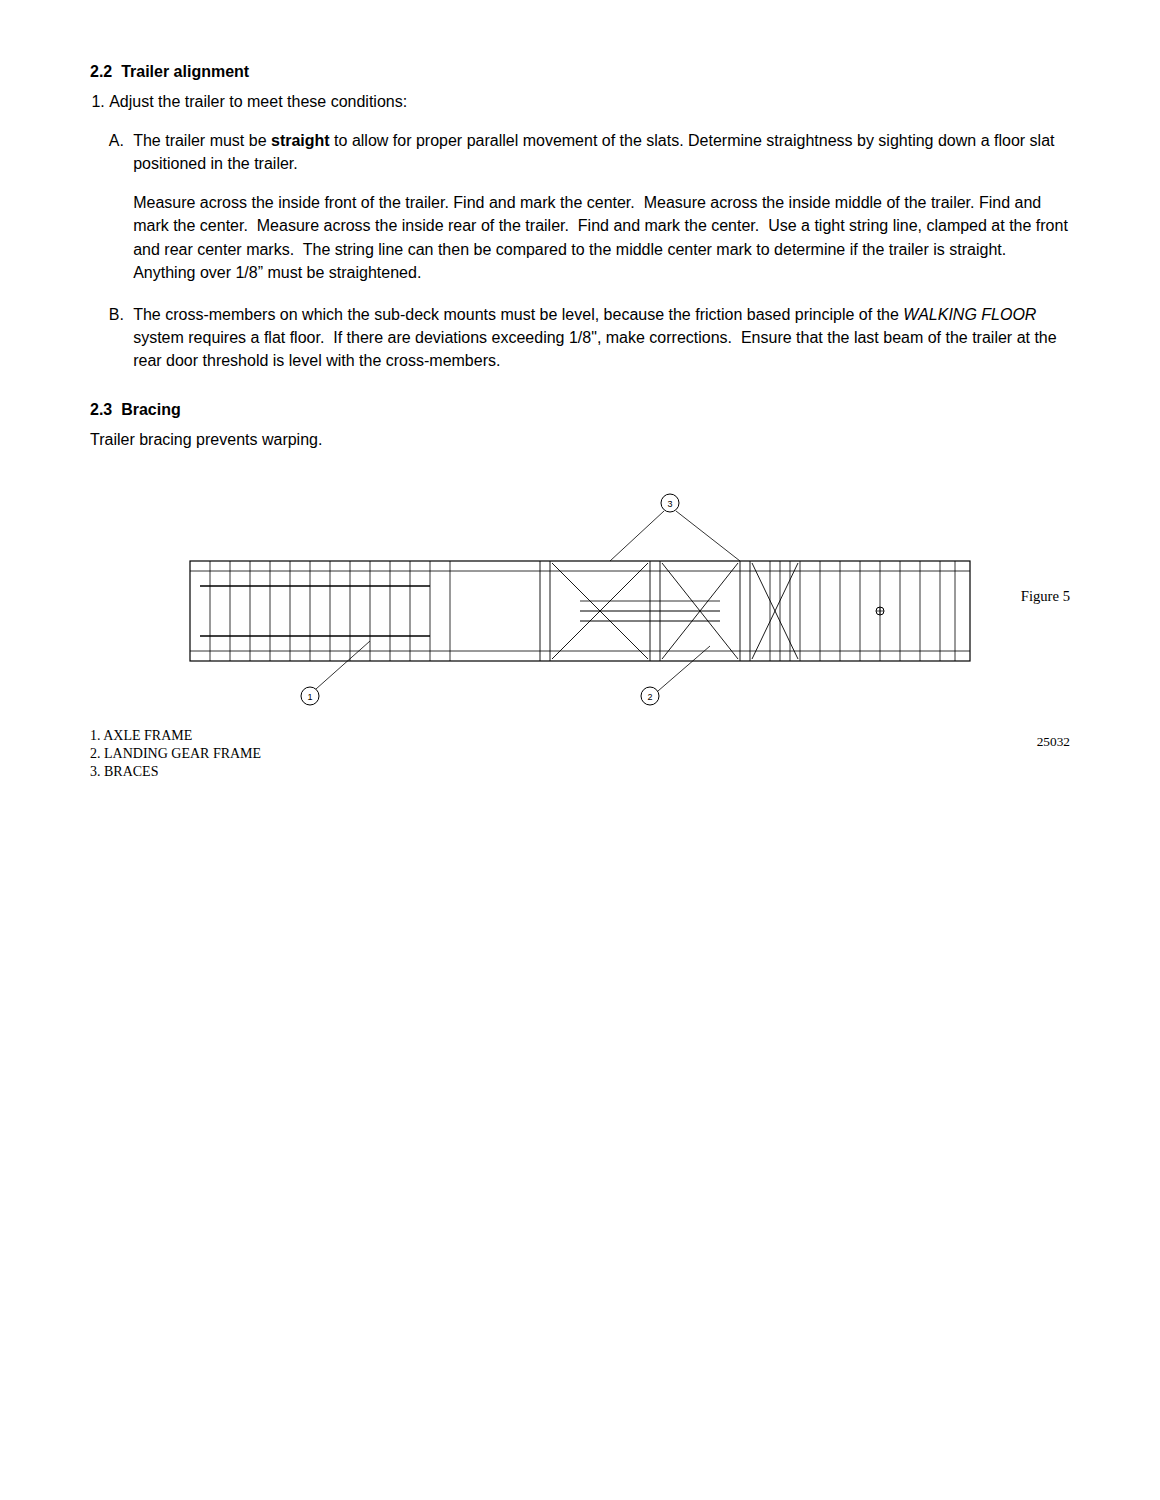2.2 Trailer alignment
Adjust the trailer to meet these conditions:
The trailer must be straight to allow for proper parallel movement of the slats. Determine straightness by sighting down a floor slat positioned in the trailer.
Measure across the inside front of the trailer. Find and mark the center. Measure across the inside middle of the trailer. Find and mark the center. Measure across the inside rear of the trailer. Find and mark the center. Use a tight string line, clamped at the front and rear center marks. The string line can then be compared to the middle center mark to determine if the trailer is straight. Anything over 1/8” must be straightened.
The cross-members on which the sub-deck mounts must be level, because the friction based principle of the WALKING FLOOR system requires a flat floor. If there are deviations exceeding 1/8", make corrections. Ensure that the last beam of the trailer at the rear door threshold is level with the cross-members.
2.3 Bracing
Trailer bracing prevents warping.
3 1 2
Figure 5
25032
1. AXLE FRAME
2. LANDING GEAR FRAME
3. BRACES